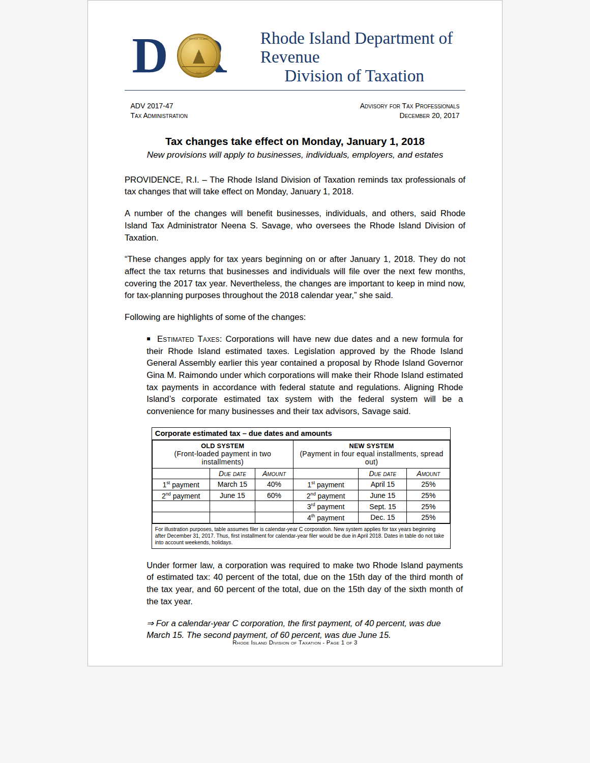D R
RHODE ISLAND
1790
2001
Rhode Island Department of Revenue
Division of Taxation
ADV 2017-47
Tax Administration
Advisory for Tax Professionals
December 20, 2017
Tax changes take effect on Monday, January 1, 2018
New provisions will apply to businesses, individuals, employers, and estates
PROVIDENCE, R.I. – The Rhode Island Division of Taxation reminds tax professionals of tax changes that will take effect on Monday, January 1, 2018.
A number of the changes will benefit businesses, individuals, and others, said Rhode Island Tax Administrator Neena S. Savage, who oversees the Rhode Island Division of Taxation.
“These changes apply for tax years beginning on or after January 1, 2018. They do not affect the tax returns that businesses and individuals will file over the next few months, covering the 2017 tax year. Nevertheless, the changes are important to keep in mind now, for tax-planning purposes throughout the 2018 calendar year,” she said.
Following are highlights of some of the changes:
■ Estimated Taxes: Corporations will have new due dates and a new formula for their Rhode Island estimated taxes. Legislation approved by the Rhode Island General Assembly earlier this year contained a proposal by Rhode Island Governor Gina M. Raimondo under which corporations will make their Rhode Island estimated tax payments in accordance with federal statute and regulations. Aligning Rhode Island’s corporate estimated tax system with the federal system will be a convenience for many businesses and their tax advisors, Savage said.
Corporate estimated tax – due dates and amounts
| OLD SYSTEM (Front-loaded payment in two installments) | NEW SYSTEM (Payment in four equal installments, spread out) |
| --- | --- |
| | Due date | Amount | | Due date | Amount |
| 1 st payment | March 15 | 40% | 1 st payment | April 15 | 25% |
| 2 nd payment | June 15 | 60% | 2 nd payment | June 15 | 25% |
| | | | 3 rd payment | Sept. 15 | 25% |
| | | | 4 th payment | Dec. 15 | 25% |
For illustration purposes, table assumes filer is calendar-year C corporation. New system applies for tax years beginning after December 31, 2017. Thus, first installment for calendar-year filer would be due in April 2018. Dates in table do not take into account weekends, holidays.
Under former law, a corporation was required to make two Rhode Island payments of estimated tax: 40 percent of the total, due on the 15th day of the third month of the tax year, and 60 percent of the total, due on the 15th day of the sixth month of the tax year.
⇒ For a calendar-year C corporation, the first payment, of 40 percent, was due March 15. The second payment, of 60 percent, was due June 15.
Rhode Island Division of Taxation - Page 1 of 3